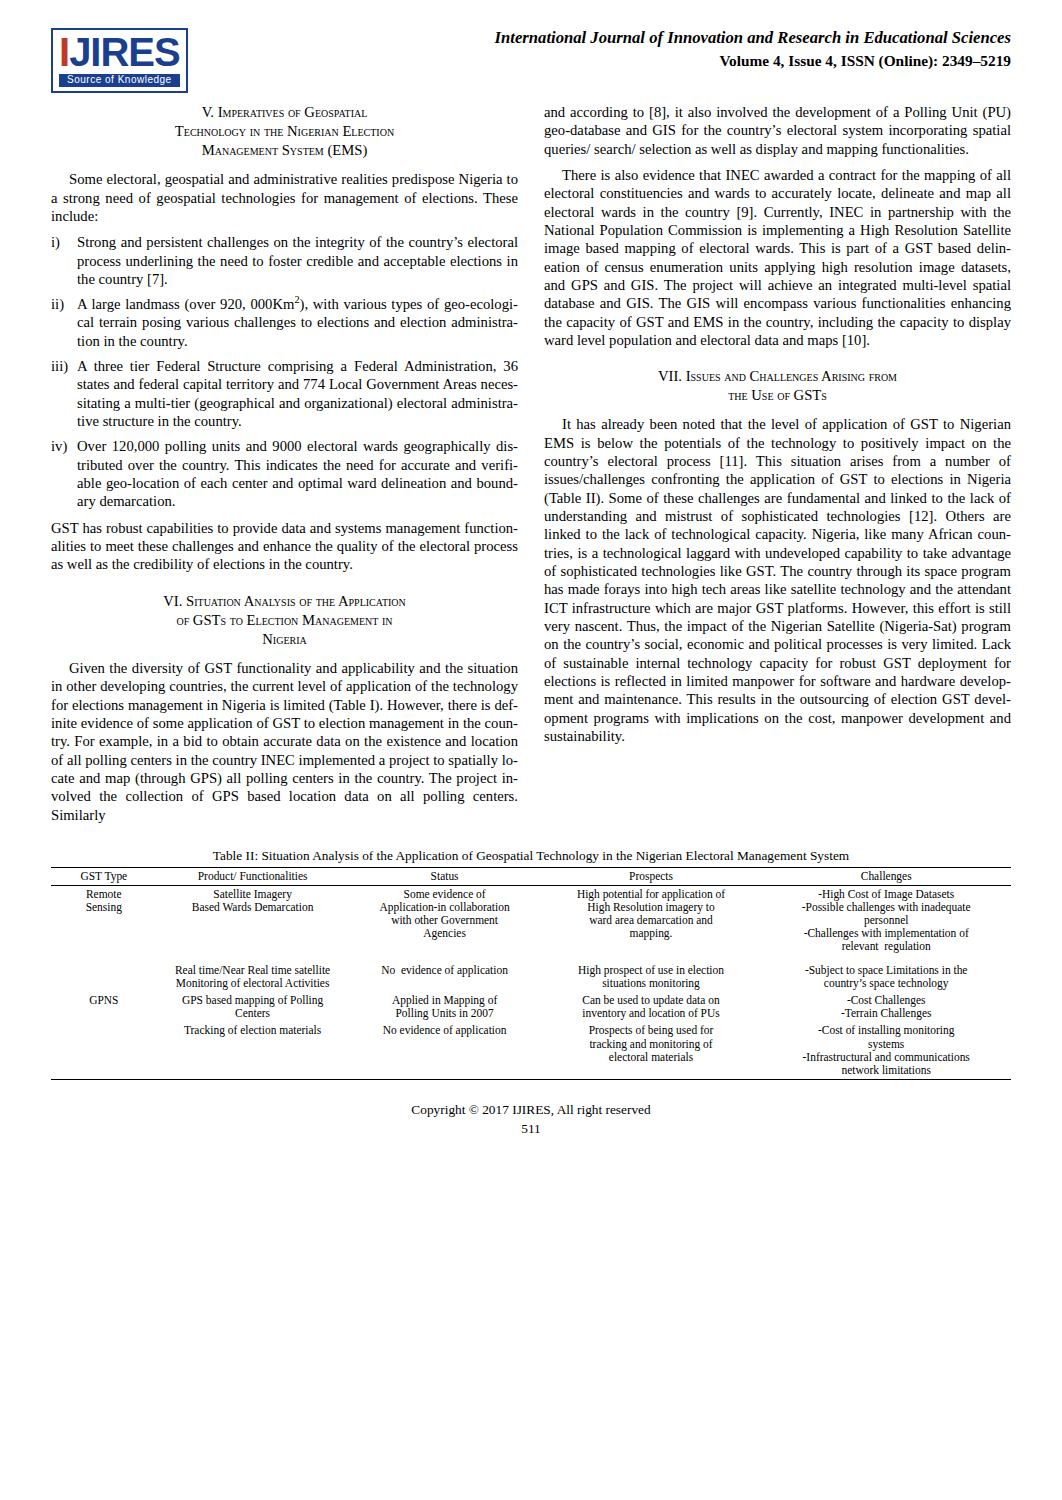IJIRES
Source of Knowledge
International Journal of Innovation and Research in Educational Sciences
Volume 4, Issue 4, ISSN (Online): 2349–5219
V. Imperatives of Geospatial
Technology in the Nigerian Election
Management System (EMS)
Some electoral, geospatial and administrative realities predispose Nigeria to a strong need of geospatial technologies for management of elections. These include:
i) Strong and persistent challenges on the integrity of the country’s electoral process underlining the need to foster credible and acceptable elections in the country [7].
ii) A large landmass (over 920, 000Km2), with various types of geo-ecological terrain posing various challenges to elections and election administration in the country.
iii) A three tier Federal Structure comprising a Federal Administration, 36 states and federal capital territory and 774 Local Government Areas necessitating a multi-tier (geographical and organizational) electoral administrative structure in the country.
iv) Over 120,000 polling units and 9000 electoral wards geographically distributed over the country. This indicates the need for accurate and verifiable geo-location of each center and optimal ward delineation and boundary demarcation.
GST has robust capabilities to provide data and systems management functionalities to meet these challenges and enhance the quality of the electoral process as well as the credibility of elections in the country.
VI. Situation Analysis of the Application
of GSTs to Election Management in
Nigeria
Given the diversity of GST functionality and applicability and the situation in other developing countries, the current level of application of the technology for elections management in Nigeria is limited (Table I). However, there is definite evidence of some application of GST to election management in the country. For example, in a bid to obtain accurate data on the existence and location of all polling centers in the country INEC implemented a project to spatially locate and map (through GPS) all polling centers in the country. The project involved the collection of GPS based location data on all polling centers. Similarly
and according to [8], it also involved the development of a Polling Unit (PU) geo-database and GIS for the country’s electoral system incorporating spatial queries/ search/ selection as well as display and mapping functionalities.
There is also evidence that INEC awarded a contract for the mapping of all electoral constituencies and wards to accurately locate, delineate and map all electoral wards in the country [9]. Currently, INEC in partnership with the National Population Commission is implementing a High Resolution Satellite image based mapping of electoral wards. This is part of a GST based delineation of census enumeration units applying high resolution image datasets, and GPS and GIS. The project will achieve an integrated multi-level spatial database and GIS. The GIS will encompass various functionalities enhancing the capacity of GST and EMS in the country, including the capacity to display ward level population and electoral data and maps [10].
VII. Issues and Challenges Arising from
the Use of GSTs
It has already been noted that the level of application of GST to Nigerian EMS is below the potentials of the technology to positively impact on the country’s electoral process [11]. This situation arises from a number of issues/challenges confronting the application of GST to elections in Nigeria (Table II). Some of these challenges are fundamental and linked to the lack of understanding and mistrust of sophisticated technologies [12]. Others are linked to the lack of technological capacity. Nigeria, like many African countries, is a technological laggard with undeveloped capability to take advantage of sophisticated technologies like GST. The country through its space program has made forays into high tech areas like satellite technology and the attendant ICT infrastructure which are major GST platforms. However, this effort is still very nascent. Thus, the impact of the Nigerian Satellite (Nigeria-Sat) program on the country’s social, economic and political processes is very limited. Lack of sustainable internal technology capacity for robust GST deployment for elections is reflected in limited manpower for software and hardware development and maintenance. This results in the outsourcing of election GST development programs with implications on the cost, manpower development and sustainability.
Table II: Situation Analysis of the Application of Geospatial Technology in the Nigerian Electoral Management System
| GST Type | Product/ Functionalities | Status | Prospects | Challenges |
| --- | --- | --- | --- | --- |
| Remote Sensing | Satellite Imagery Based Wards Demarcation | Some evidence of Application-in collaboration with other Government Agencies | High potential for application of High Resolution imagery to ward area demarcation and mapping. | -High Cost of Image Datasets -Possible challenges with inadequate personnel -Challenges with implementation of relevant regulation |
| | Real time/Near Real time satellite Monitoring of electoral Activities | No evidence of application | High prospect of use in election situations monitoring | -Subject to space Limitations in the country’s space technology |
| GPNS | GPS based mapping of Polling Centers | Applied in Mapping of Polling Units in 2007 | Can be used to update data on inventory and location of PUs | -Cost Challenges -Terrain Challenges |
| | Tracking of election materials | No evidence of application | Prospects of being used for tracking and monitoring of electoral materials | -Cost of installing monitoring systems -Infrastructural and communications network limitations |
Copyright © 2017 IJIRES, All right reserved
511